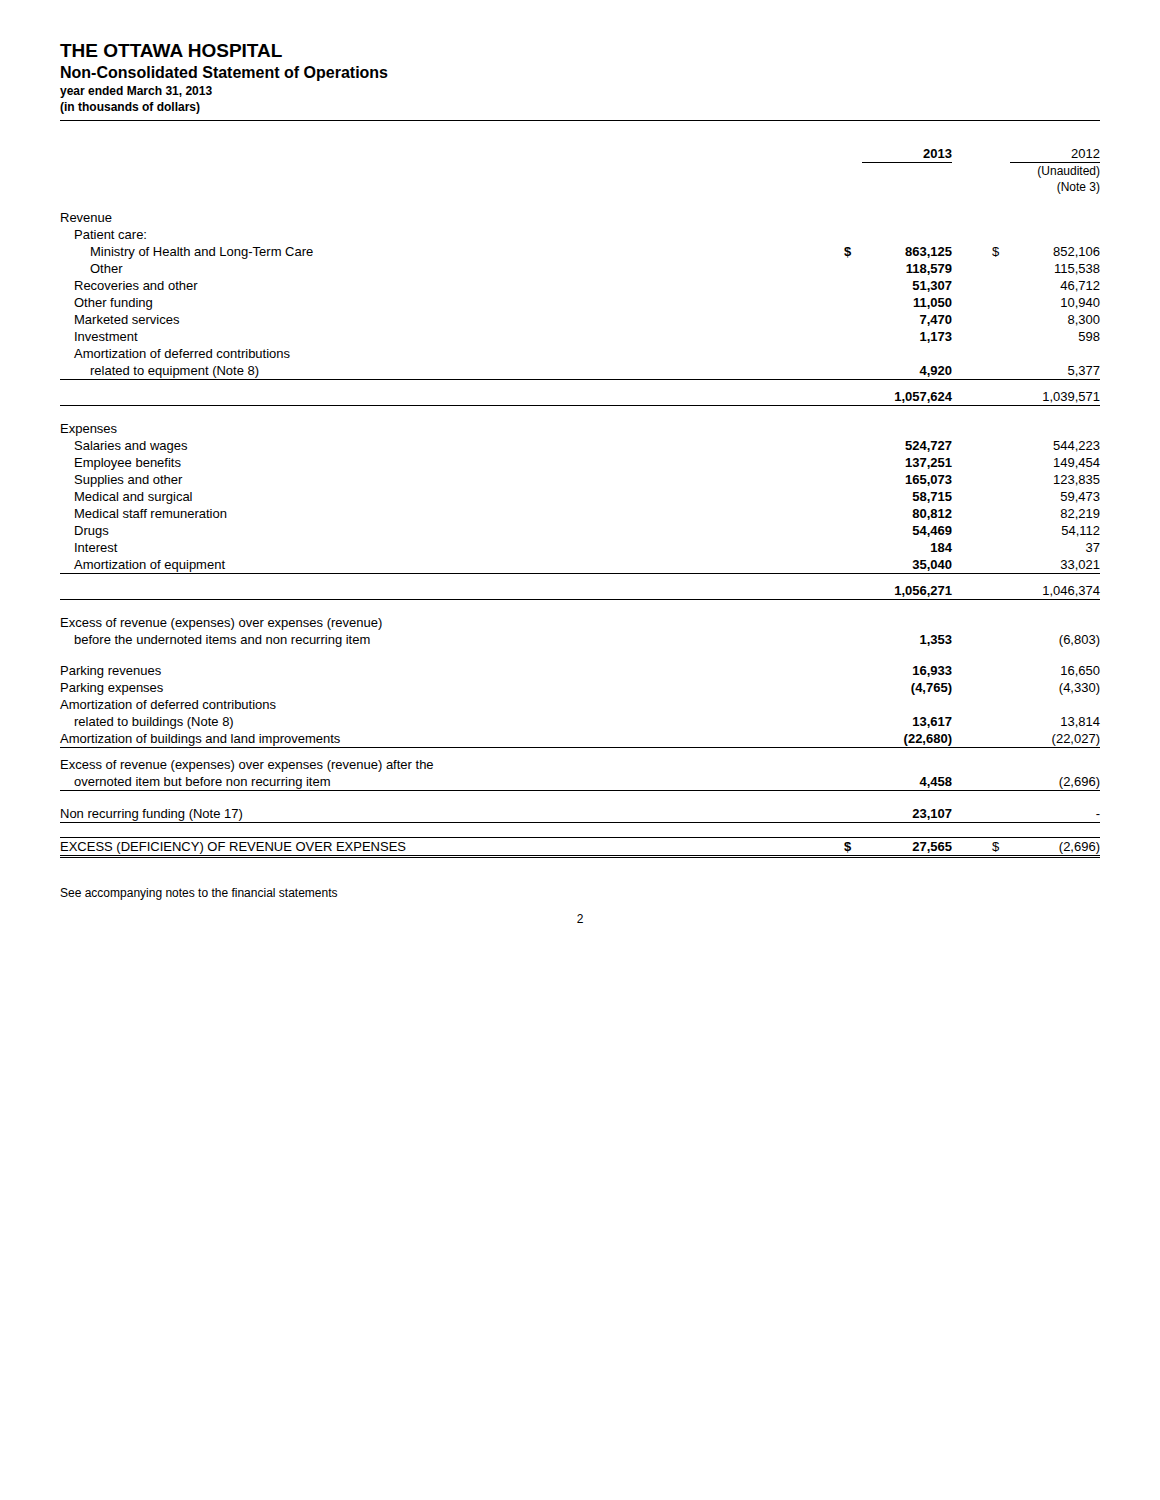THE OTTAWA HOSPITAL
Non-Consolidated Statement of Operations
year ended March 31, 2013
(in thousands of dollars)
| | | 2013 | | | 2012 |
| | | | | | (Unaudited) |
| | | | | | (Note 3) |
| Revenue | | | | | |
| Patient care: | | | | | |
| Ministry of Health and Long-Term Care | $ | 863,125 | | $ | 852,106 |
| Other | | 118,579 | | | 115,538 |
| Recoveries and other | | 51,307 | | | 46,712 |
| Other funding | | 11,050 | | | 10,940 |
| Marketed services | | 7,470 | | | 8,300 |
| Investment | | 1,173 | | | 598 |
| Amortization of deferred contributions | | | | | |
| related to equipment (Note 8) | | 4,920 | | | 5,377 |
| | | 1,057,624 | | | 1,039,571 |
| Expenses | | | | | |
| Salaries and wages | | 524,727 | | | 544,223 |
| Employee benefits | | 137,251 | | | 149,454 |
| Supplies and other | | 165,073 | | | 123,835 |
| Medical and surgical | | 58,715 | | | 59,473 |
| Medical staff remuneration | | 80,812 | | | 82,219 |
| Drugs | | 54,469 | | | 54,112 |
| Interest | | 184 | | | 37 |
| Amortization of equipment | | 35,040 | | | 33,021 |
| | | 1,056,271 | | | 1,046,374 |
| Excess of revenue (expenses) over expenses (revenue) | | | | | |
| before the undernoted items and non recurring item | | 1,353 | | | (6,803) |
| Parking revenues | | 16,933 | | | 16,650 |
| Parking expenses | | (4,765) | | | (4,330) |
| Amortization of deferred contributions | | | | | |
| related to buildings (Note 8) | | 13,617 | | | 13,814 |
| Amortization of buildings and land improvements | | (22,680) | | | (22,027) |
| Excess of revenue (expenses) over expenses (revenue) after the | | | | | |
| overnoted item but before non recurring item | | 4,458 | | | (2,696) |
| Non recurring funding (Note 17) | | 23,107 | | | - |
| EXCESS (DEFICIENCY) OF REVENUE OVER EXPENSES | $ | 27,565 | | $ | (2,696) |
See accompanying notes to the financial statements
2